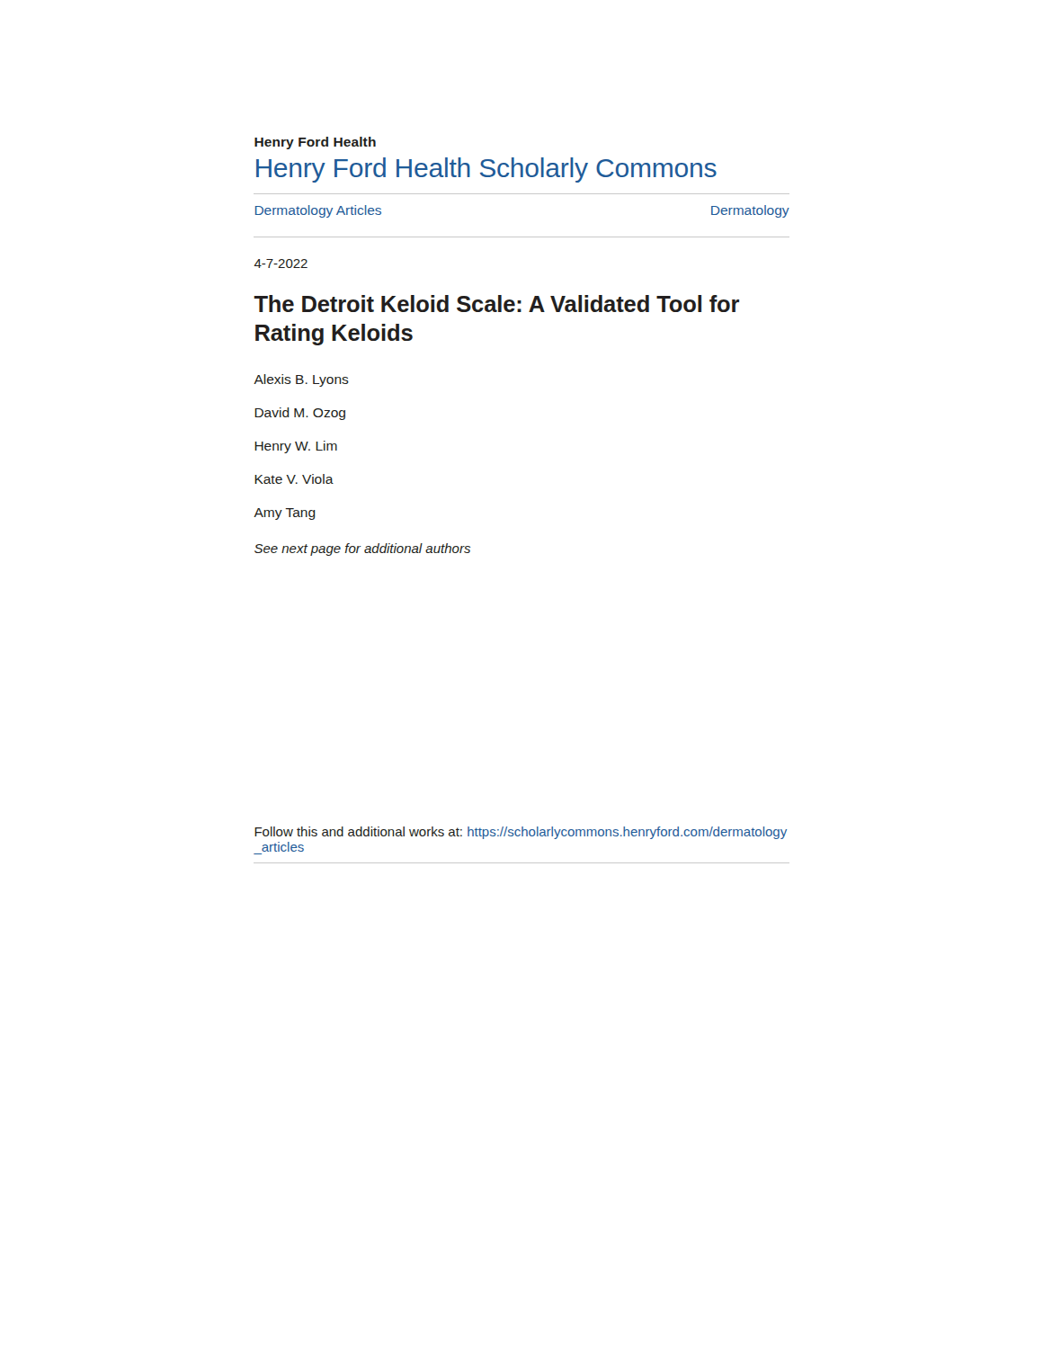Henry Ford Health
Henry Ford Health Scholarly Commons
Dermatology Articles Dermatology
4-7-2022
The Detroit Keloid Scale: A Validated Tool for Rating Keloids
Alexis B. Lyons
David M. Ozog
Henry W. Lim
Kate V. Viola
Amy Tang
See next page for additional authors
Follow this and additional works at: https://scholarlycommons.henryford.com/dermatology_articles